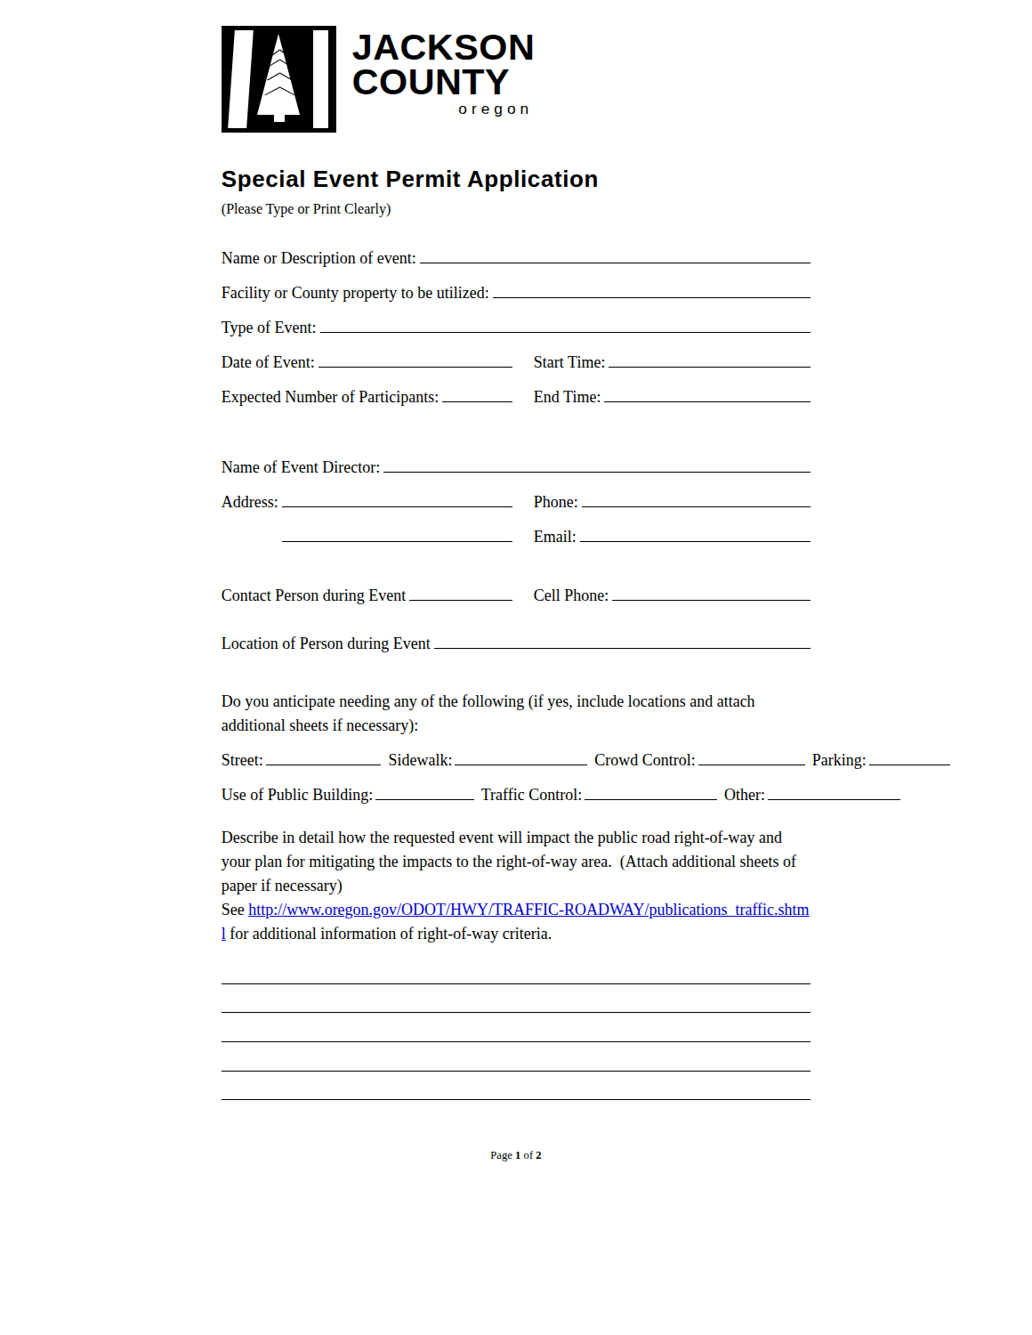JACKSON COUNTY oregon
Special Event Permit Application
(Please Type or Print Clearly)
Name or Description of event:
Facility or County property to be utilized:
Type of Event:
Date of Event:
Start Time:
Expected Number of Participants:
End Time:
Name of Event Director:
Address:
Phone:
Address:
Email:
Contact Person during Event
Cell Phone:
Location of Person during Event
Do you anticipate needing any of the following (if yes, include locations and attach additional sheets if necessary):
Street: Sidewalk: Crowd Control: Parking:
Use of Public Building: Traffic Control: Other:
Describe in detail how the requested event will impact the public road right-of-way and your plan for mitigating the impacts to the right-of-way area. (Attach additional sheets of paper if necessary)
See http://www.oregon.gov/ODOT/HWY/TRAFFIC-ROADWAY/publications_traffic.shtml for additional information of right-of-way criteria.
Page 1 of 2